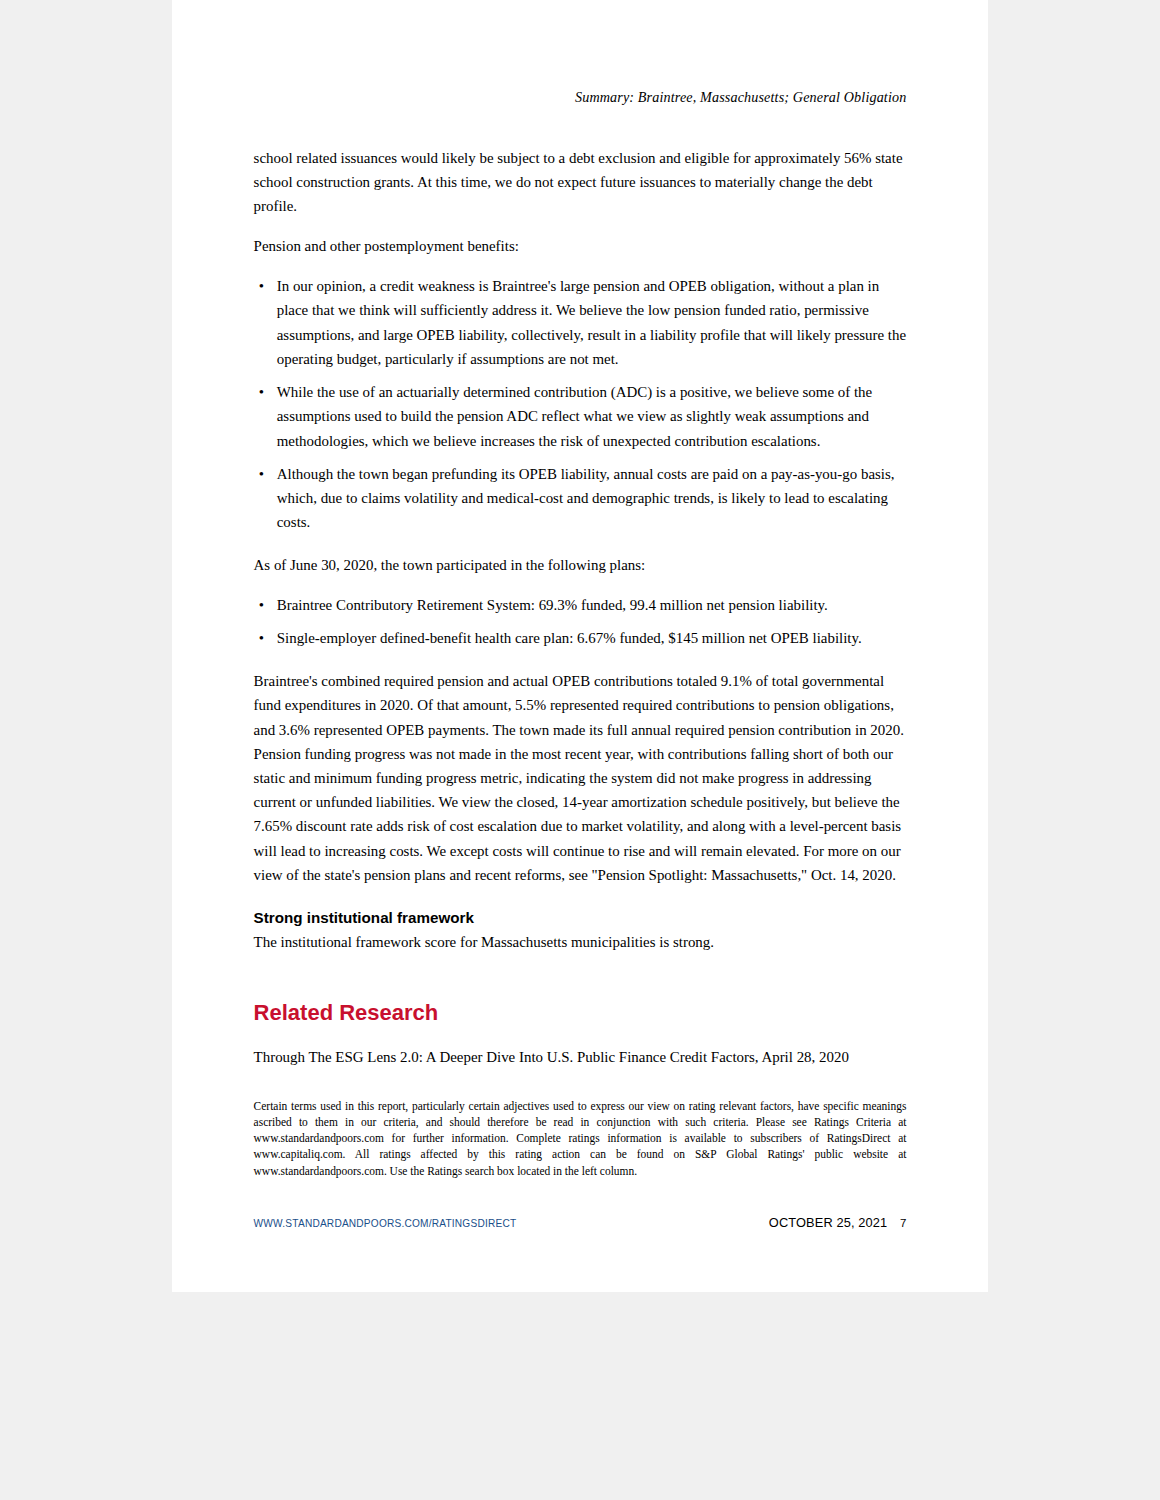Summary: Braintree, Massachusetts; General Obligation
school related issuances would likely be subject to a debt exclusion and eligible for approximately 56% state school construction grants. At this time, we do not expect future issuances to materially change the debt profile.
Pension and other postemployment benefits:
In our opinion, a credit weakness is Braintree's large pension and OPEB obligation, without a plan in place that we think will sufficiently address it. We believe the low pension funded ratio, permissive assumptions, and large OPEB liability, collectively, result in a liability profile that will likely pressure the operating budget, particularly if assumptions are not met.
While the use of an actuarially determined contribution (ADC) is a positive, we believe some of the assumptions used to build the pension ADC reflect what we view as slightly weak assumptions and methodologies, which we believe increases the risk of unexpected contribution escalations.
Although the town began prefunding its OPEB liability, annual costs are paid on a pay-as-you-go basis, which, due to claims volatility and medical-cost and demographic trends, is likely to lead to escalating costs.
As of June 30, 2020, the town participated in the following plans:
Braintree Contributory Retirement System: 69.3% funded, 99.4 million net pension liability.
Single-employer defined-benefit health care plan: 6.67% funded, $145 million net OPEB liability.
Braintree's combined required pension and actual OPEB contributions totaled 9.1% of total governmental fund expenditures in 2020. Of that amount, 5.5% represented required contributions to pension obligations, and 3.6% represented OPEB payments. The town made its full annual required pension contribution in 2020. Pension funding progress was not made in the most recent year, with contributions falling short of both our static and minimum funding progress metric, indicating the system did not make progress in addressing current or unfunded liabilities. We view the closed, 14-year amortization schedule positively, but believe the 7.65% discount rate adds risk of cost escalation due to market volatility, and along with a level-percent basis will lead to increasing costs. We except costs will continue to rise and will remain elevated. For more on our view of the state's pension plans and recent reforms, see "Pension Spotlight: Massachusetts," Oct. 14, 2020.
Strong institutional framework
The institutional framework score for Massachusetts municipalities is strong.
Related Research
Through The ESG Lens 2.0: A Deeper Dive Into U.S. Public Finance Credit Factors, April 28, 2020
Certain terms used in this report, particularly certain adjectives used to express our view on rating relevant factors, have specific meanings ascribed to them in our criteria, and should therefore be read in conjunction with such criteria. Please see Ratings Criteria at www.standardandpoors.com for further information. Complete ratings information is available to subscribers of RatingsDirect at www.capitaliq.com. All ratings affected by this rating action can be found on S&P Global Ratings' public website at www.standardandpoors.com. Use the Ratings search box located in the left column.
WWW.STANDARDANDPOORS.COM/RATINGSDIRECT
OCTOBER 25, 20217